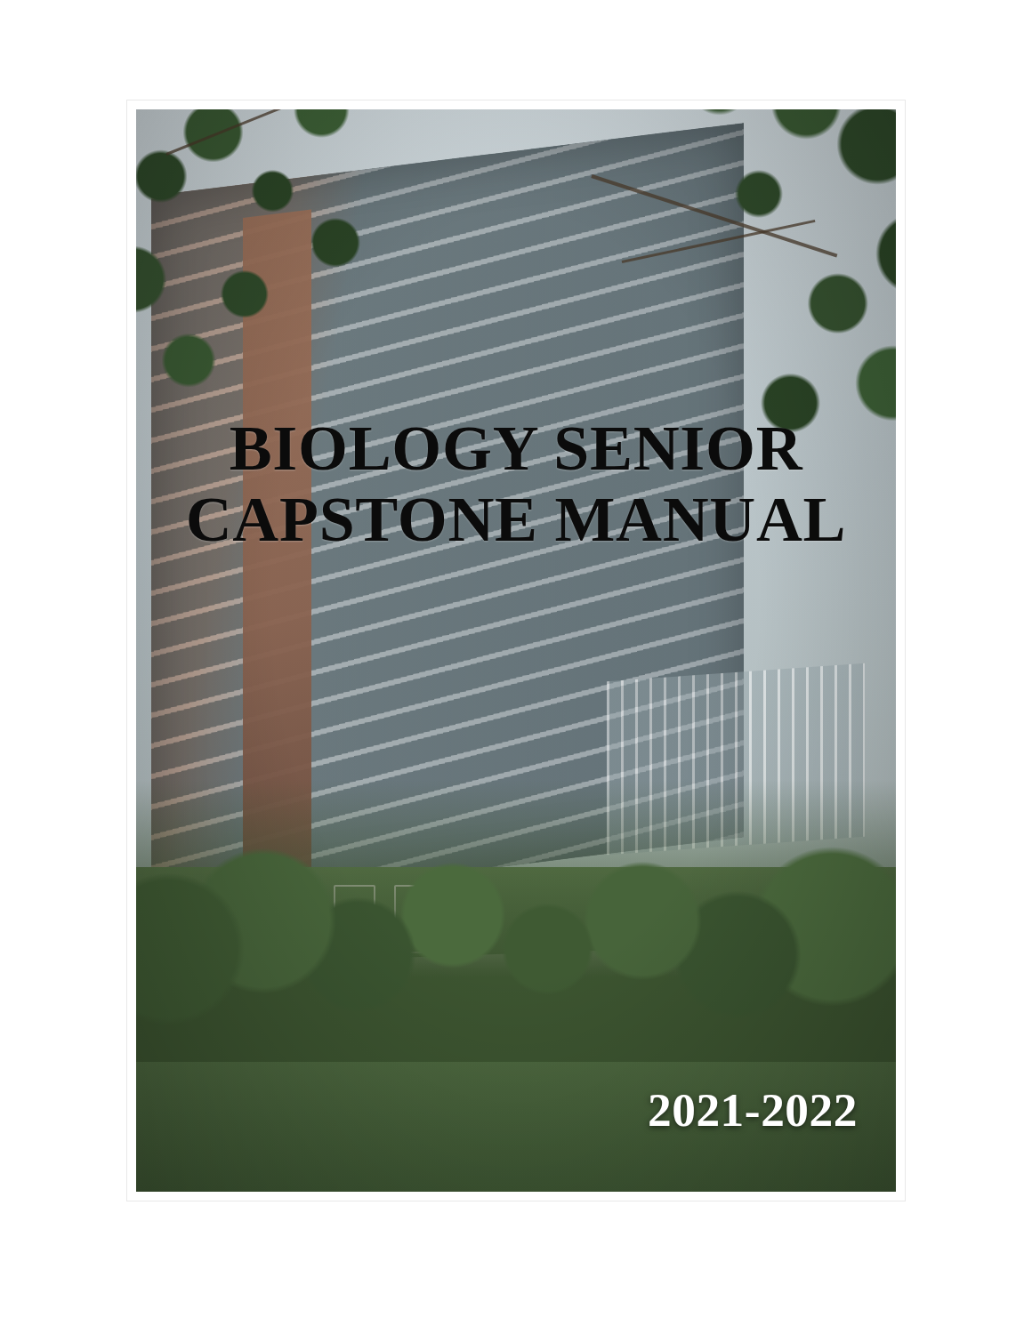BIOLOGY SENIOR CAPSTONE MANUAL
2021-2022